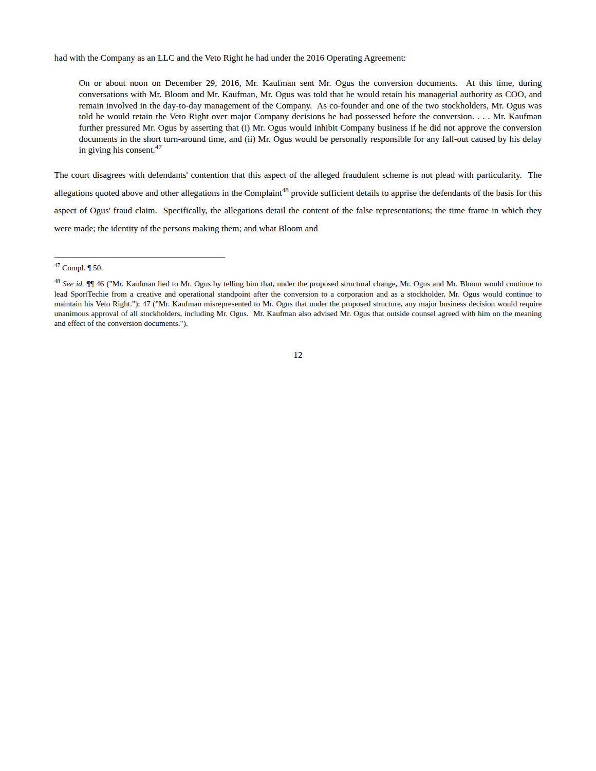had with the Company as an LLC and the Veto Right he had under the 2016 Operating Agreement:
On or about noon on December 29, 2016, Mr. Kaufman sent Mr. Ogus the conversion documents. At this time, during conversations with Mr. Bloom and Mr. Kaufman, Mr. Ogus was told that he would retain his managerial authority as COO, and remain involved in the day-to-day management of the Company. As co-founder and one of the two stockholders, Mr. Ogus was told he would retain the Veto Right over major Company decisions he had possessed before the conversion. . . . Mr. Kaufman further pressured Mr. Ogus by asserting that (i) Mr. Ogus would inhibit Company business if he did not approve the conversion documents in the short turn-around time, and (ii) Mr. Ogus would be personally responsible for any fall-out caused by his delay in giving his consent.47
The court disagrees with defendants' contention that this aspect of the alleged fraudulent scheme is not plead with particularity. The allegations quoted above and other allegations in the Complaint48 provide sufficient details to apprise the defendants of the basis for this aspect of Ogus' fraud claim. Specifically, the allegations detail the content of the false representations; the time frame in which they were made; the identity of the persons making them; and what Bloom and
47 Compl. ¶ 50.
48 See id. ¶¶ 46 ("Mr. Kaufman lied to Mr. Ogus by telling him that, under the proposed structural change, Mr. Ogus and Mr. Bloom would continue to lead SportTechie from a creative and operational standpoint after the conversion to a corporation and as a stockholder, Mr. Ogus would continue to maintain his Veto Right."); 47 ("Mr. Kaufman misrepresented to Mr. Ogus that under the proposed structure, any major business decision would require unanimous approval of all stockholders, including Mr. Ogus. Mr. Kaufman also advised Mr. Ogus that outside counsel agreed with him on the meaning and effect of the conversion documents.").
12